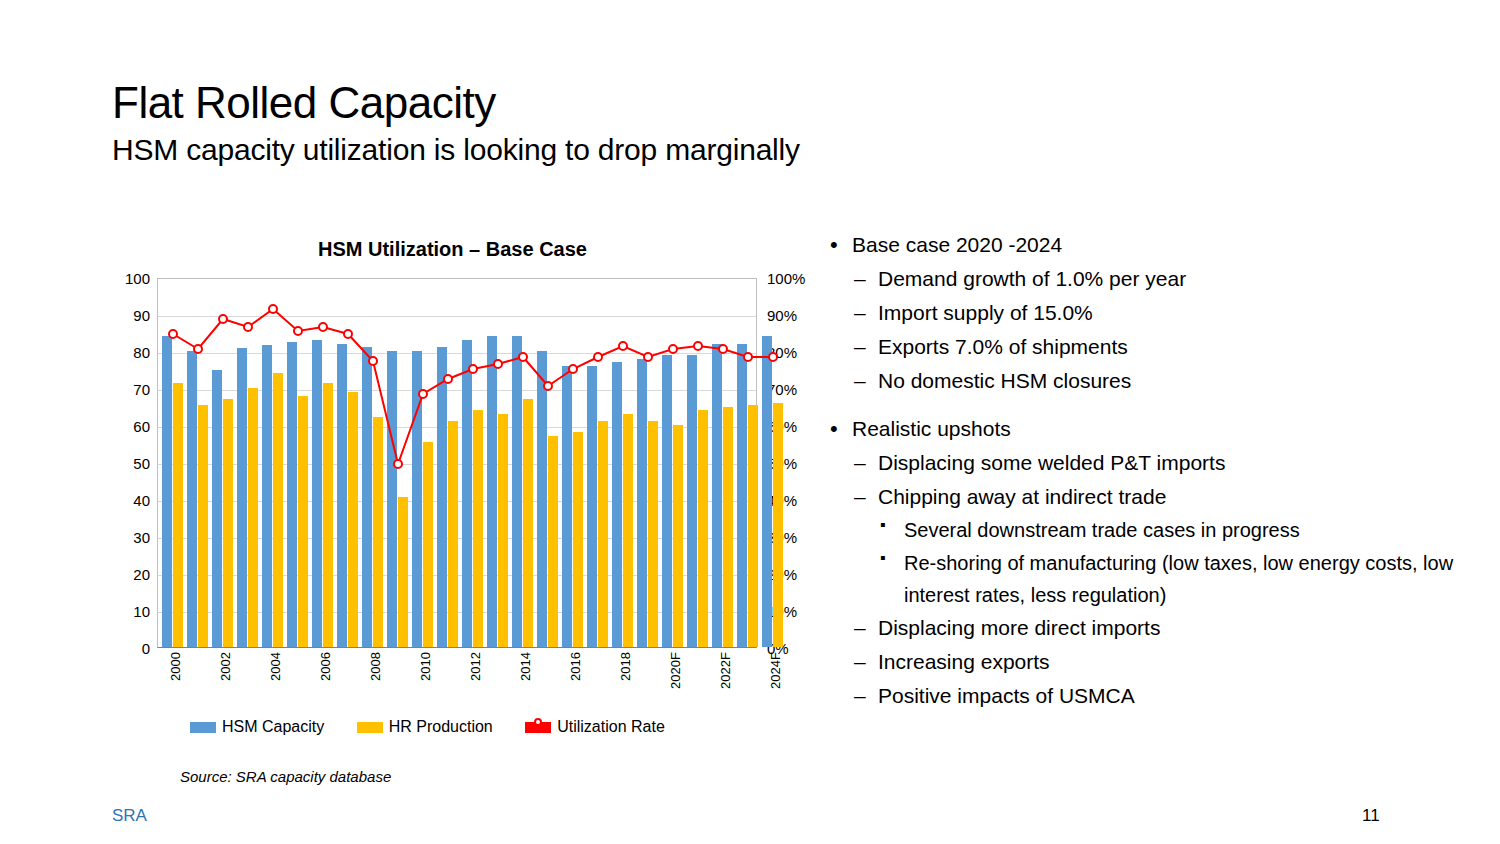Flat Rolled Capacity
HSM capacity utilization is looking to drop marginally
HSM Utilization – Base Case
100
90
80
70
60
50
40
30
20
10
0
100%
90%
80%
70%
60%
50%
40%
30%
20%
10%
0%
2000
2002
2004
2006
2008
2010
2012
2014
2016
2018
2020F
2022F
2024F
HSM Capacity HR Production Utilization Rate
Source: SRA capacity database
Base case 2020 -2024
Demand growth of 1.0% per year
Import supply of 15.0%
Exports 7.0% of shipments
No domestic HSM closures
Realistic upshots
Displacing some welded P&T imports
Chipping away at indirect trade
Several downstream trade cases in progress
Re-shoring of manufacturing (low taxes, low energy costs, low interest rates, less regulation)
Displacing more direct imports
Increasing exports
Positive impacts of USMCA
SRA
11